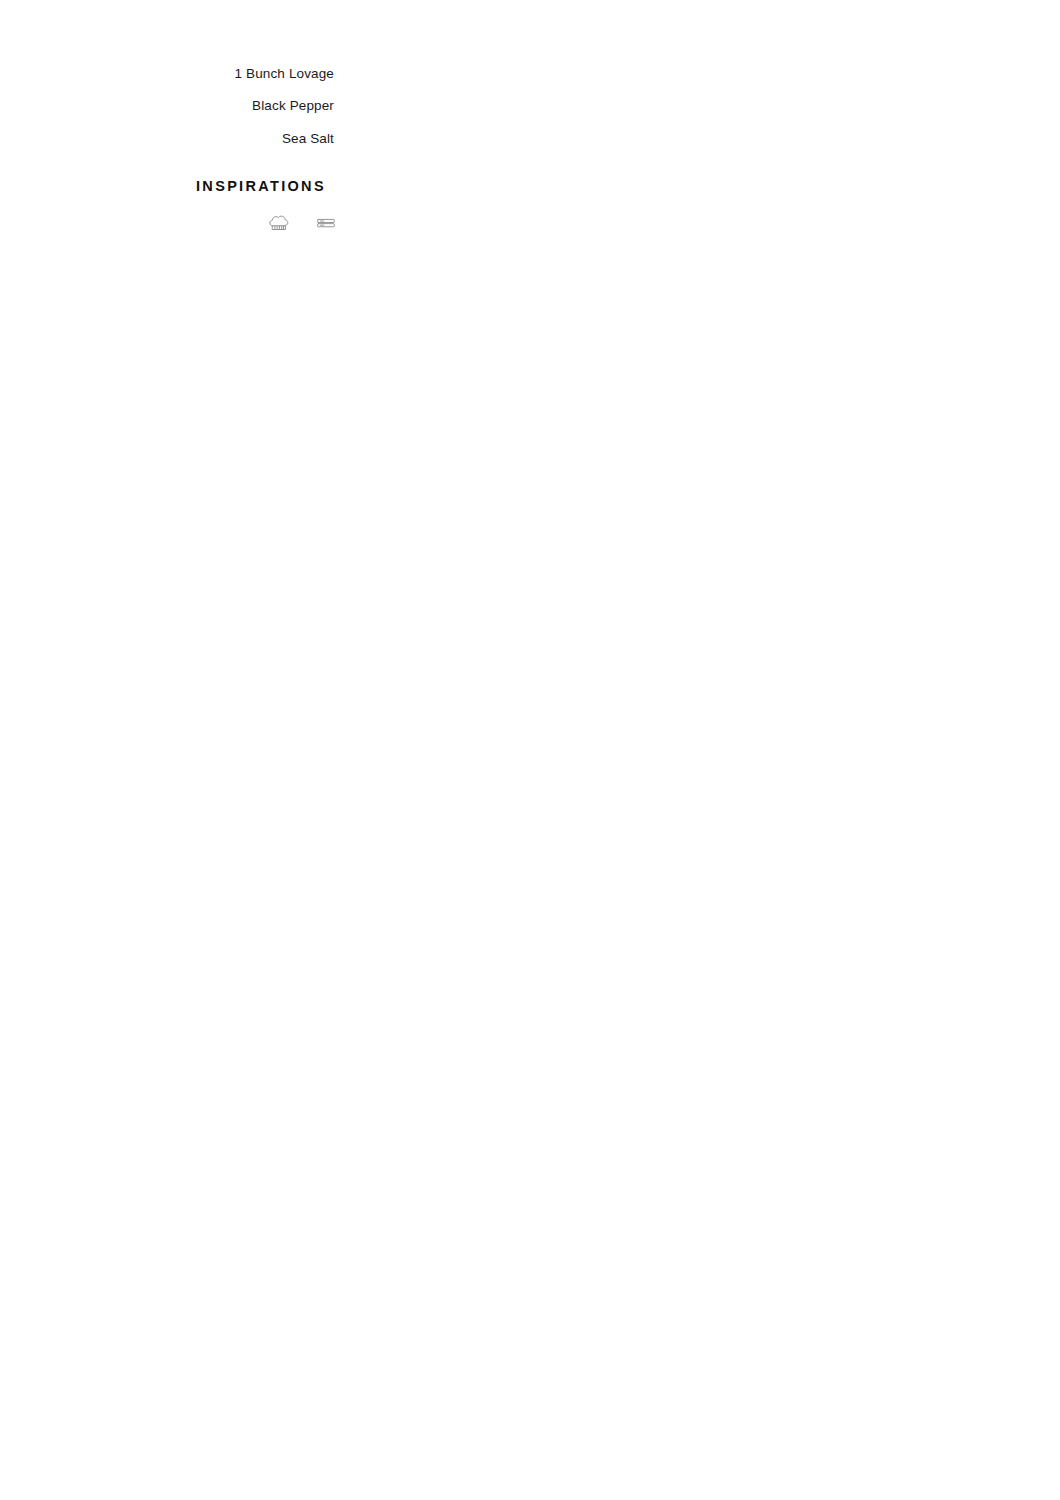1 Bunch Lovage
Black Pepper
Sea Salt
INSPIRATIONS